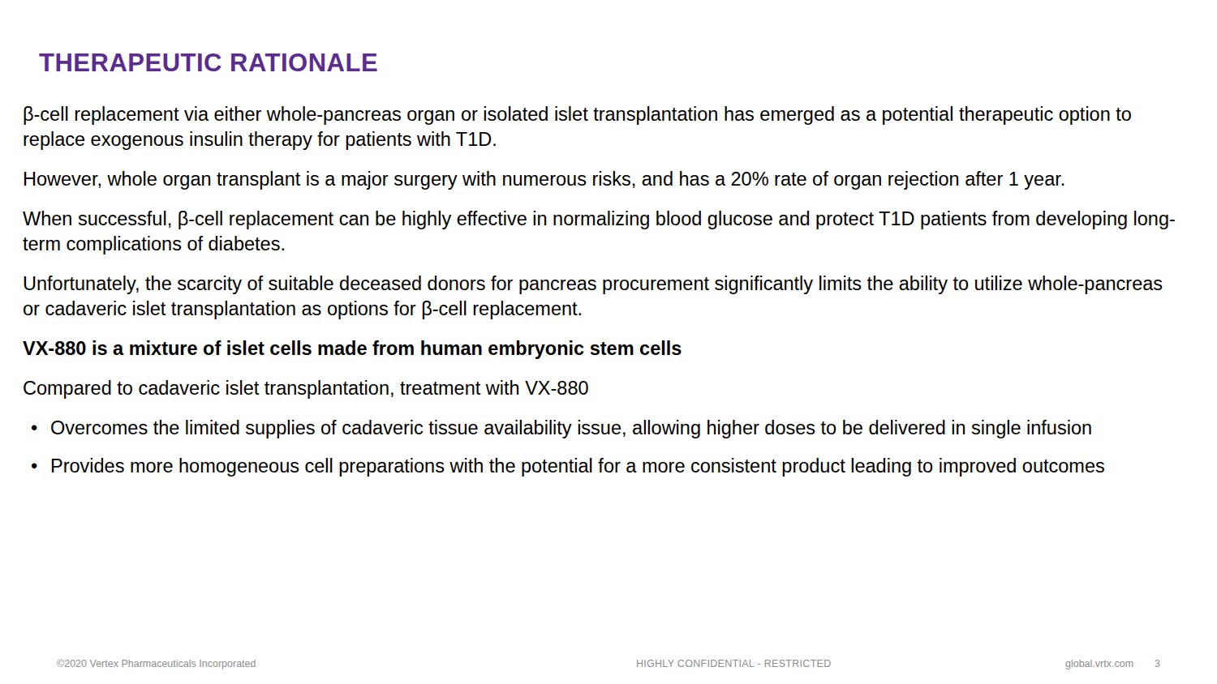THERAPEUTIC RATIONALE
β-cell replacement via either whole-pancreas organ or isolated islet transplantation has emerged as a potential therapeutic option to replace exogenous insulin therapy for patients with T1D.
However, whole organ transplant is a major surgery with numerous risks, and has a 20% rate of organ rejection after 1 year.
When successful, β-cell replacement can be highly effective in normalizing blood glucose and protect T1D patients from developing long-term complications of diabetes.
Unfortunately, the scarcity of suitable deceased donors for pancreas procurement significantly limits the ability to utilize whole-pancreas or cadaveric islet transplantation as options for β-cell replacement.
VX-880 is a mixture of islet cells made from human embryonic stem cells
Compared to cadaveric islet transplantation, treatment with VX-880
Overcomes the limited supplies of cadaveric tissue availability issue, allowing higher doses to be delivered in single infusion
Provides more homogeneous cell preparations with the potential for a more consistent product leading to improved outcomes
©2020 Vertex Pharmaceuticals Incorporated HIGHLY CONFIDENTIAL - RESTRICTED global.vrtx.com 3